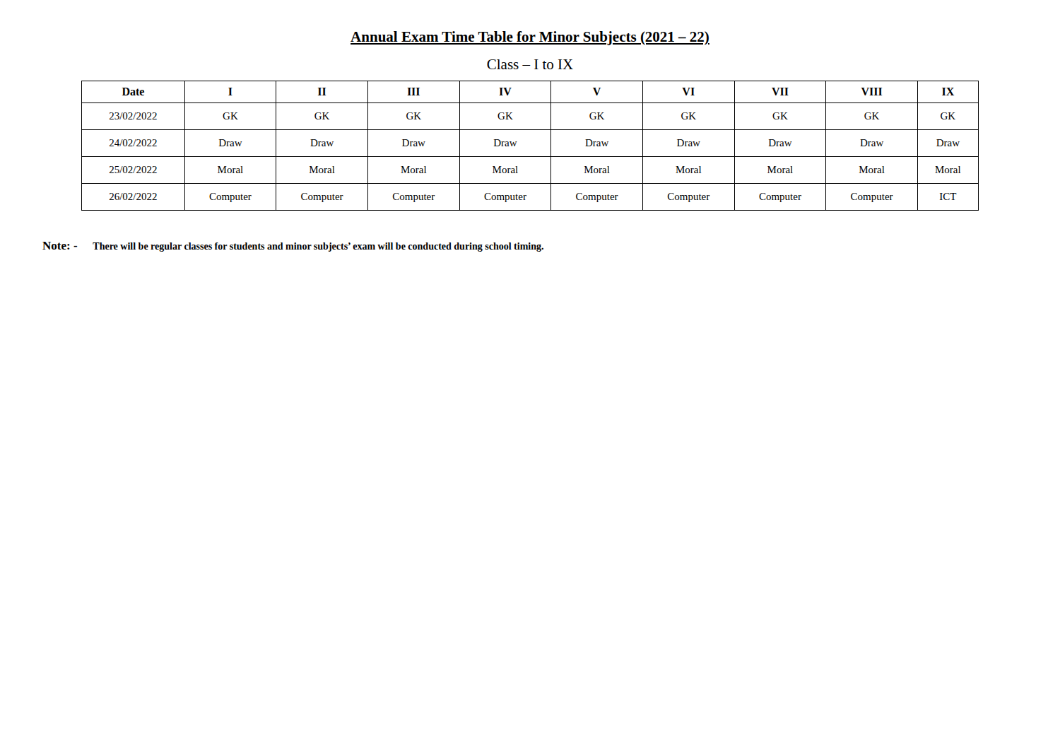Annual Exam Time Table for Minor Subjects (2021 – 22)
Class – I to IX
| Date | I | II | III | IV | V | VI | VII | VIII | IX |
| --- | --- | --- | --- | --- | --- | --- | --- | --- | --- |
| 23/02/2022 | GK | GK | GK | GK | GK | GK | GK | GK | GK |
| 24/02/2022 | Draw | Draw | Draw | Draw | Draw | Draw | Draw | Draw | Draw |
| 25/02/2022 | Moral | Moral | Moral | Moral | Moral | Moral | Moral | Moral | Moral |
| 26/02/2022 | Computer | Computer | Computer | Computer | Computer | Computer | Computer | Computer | ICT |
Note: - There will be regular classes for students and minor subjects’ exam will be conducted during school timing.